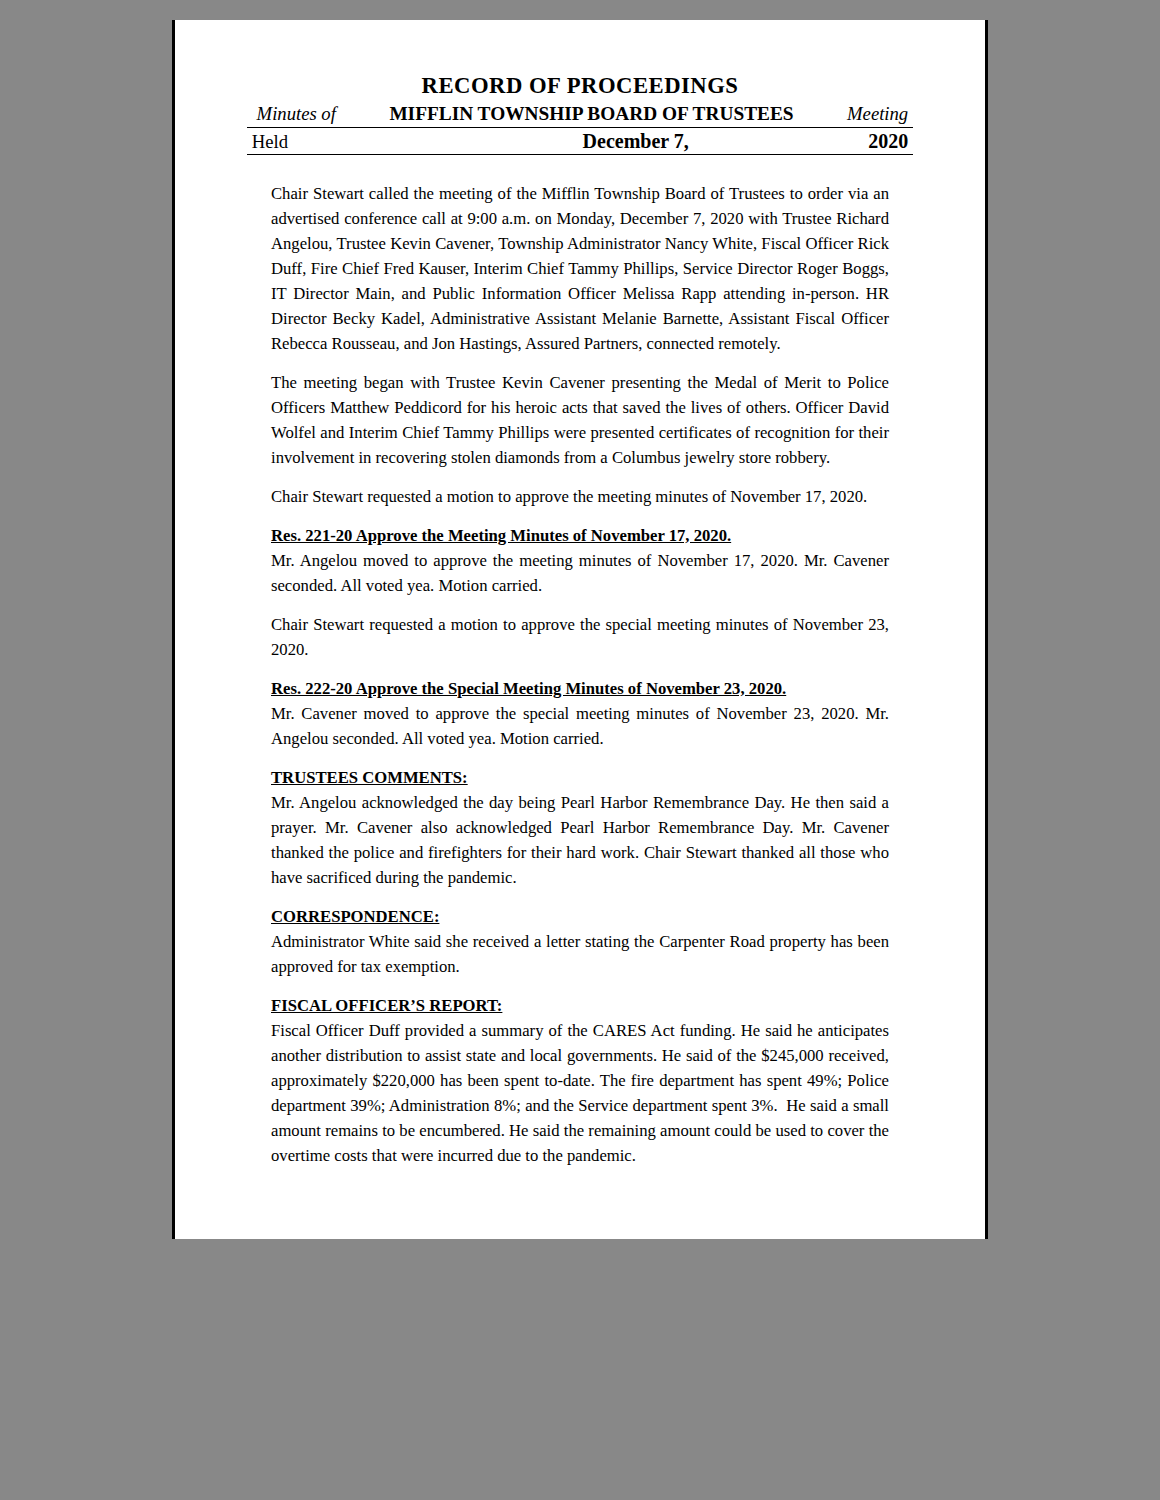RECORD OF PROCEEDINGS
Minutes of MIFFLIN TOWNSHIP BOARD OF TRUSTEES Meeting
Held December 7, 2020
Chair Stewart called the meeting of the Mifflin Township Board of Trustees to order via an advertised conference call at 9:00 a.m. on Monday, December 7, 2020 with Trustee Richard Angelou, Trustee Kevin Cavener, Township Administrator Nancy White, Fiscal Officer Rick Duff, Fire Chief Fred Kauser, Interim Chief Tammy Phillips, Service Director Roger Boggs, IT Director Main, and Public Information Officer Melissa Rapp attending in-person. HR Director Becky Kadel, Administrative Assistant Melanie Barnette, Assistant Fiscal Officer Rebecca Rousseau, and Jon Hastings, Assured Partners, connected remotely.
The meeting began with Trustee Kevin Cavener presenting the Medal of Merit to Police Officers Matthew Peddicord for his heroic acts that saved the lives of others. Officer David Wolfel and Interim Chief Tammy Phillips were presented certificates of recognition for their involvement in recovering stolen diamonds from a Columbus jewelry store robbery.
Chair Stewart requested a motion to approve the meeting minutes of November 17, 2020.
Res. 221-20 Approve the Meeting Minutes of November 17, 2020.
Mr. Angelou moved to approve the meeting minutes of November 17, 2020. Mr. Cavener seconded. All voted yea. Motion carried.
Chair Stewart requested a motion to approve the special meeting minutes of November 23, 2020.
Res. 222-20 Approve the Special Meeting Minutes of November 23, 2020.
Mr. Cavener moved to approve the special meeting minutes of November 23, 2020. Mr. Angelou seconded. All voted yea. Motion carried.
TRUSTEES COMMENTS:
Mr. Angelou acknowledged the day being Pearl Harbor Remembrance Day. He then said a prayer. Mr. Cavener also acknowledged Pearl Harbor Remembrance Day. Mr. Cavener thanked the police and firefighters for their hard work. Chair Stewart thanked all those who have sacrificed during the pandemic.
CORRESPONDENCE:
Administrator White said she received a letter stating the Carpenter Road property has been approved for tax exemption.
FISCAL OFFICER’S REPORT:
Fiscal Officer Duff provided a summary of the CARES Act funding. He said he anticipates another distribution to assist state and local governments. He said of the $245,000 received, approximately $220,000 has been spent to-date. The fire department has spent 49%; Police department 39%; Administration 8%; and the Service department spent 3%. He said a small amount remains to be encumbered. He said the remaining amount could be used to cover the overtime costs that were incurred due to the pandemic.